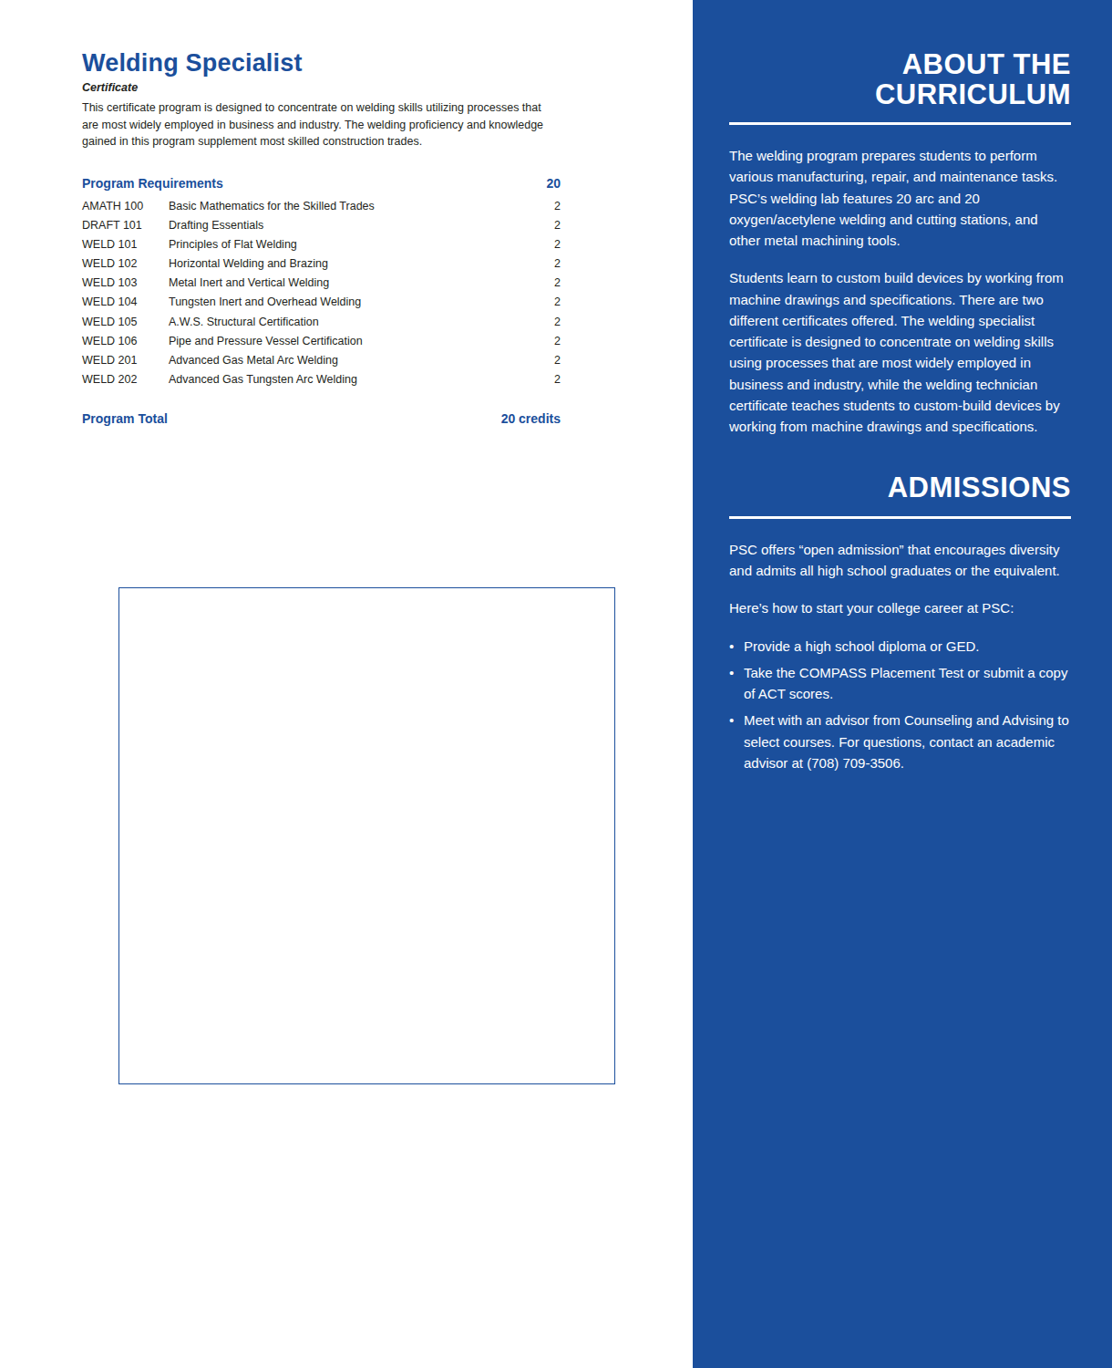Welding Specialist
Certificate
This certificate program is designed to concentrate on welding skills utilizing processes that are most widely employed in business and industry. The welding proficiency and knowledge gained in this program supplement most skilled construction trades.
Program Requirements 20
| AMATH 100 | Basic Mathematics for the Skilled Trades | 2 |
| DRAFT 101 | Drafting Essentials | 2 |
| WELD 101 | Principles of Flat Welding | 2 |
| WELD 102 | Horizontal Welding and Brazing | 2 |
| WELD 103 | Metal Inert and Vertical Welding | 2 |
| WELD 104 | Tungsten Inert and Overhead Welding | 2 |
| WELD 105 | A.W.S. Structural Certification | 2 |
| WELD 106 | Pipe and Pressure Vessel Certification | 2 |
| WELD 201 | Advanced Gas Metal Arc Welding | 2 |
| WELD 202 | Advanced Gas Tungsten Arc Welding | 2 |
Program Total 20 credits
About the
Curriculum
The welding program prepares students to perform various manufacturing, repair, and maintenance tasks. PSC’s welding lab features 20 arc and 20 oxygen/acetylene welding and cutting stations, and other metal machining tools.
Students learn to custom build devices by working from machine drawings and specifications. There are two different certificates offered. The welding specialist certificate is designed to concentrate on welding skills using processes that are most widely employed in business and industry, while the welding technician certificate teaches students to custom-build devices by working from machine drawings and specifications.
Admissions
PSC offers “open admission” that encourages diversity and admits all high school graduates or the equivalent.
Here’s how to start your college career at PSC:
Provide a high school diploma or GED.
Take the COMPASS Placement Test or submit a copy of ACT scores.
Meet with an advisor from Counseling and Advising to select courses. For questions, contact an academic advisor at (708) 709-3506.